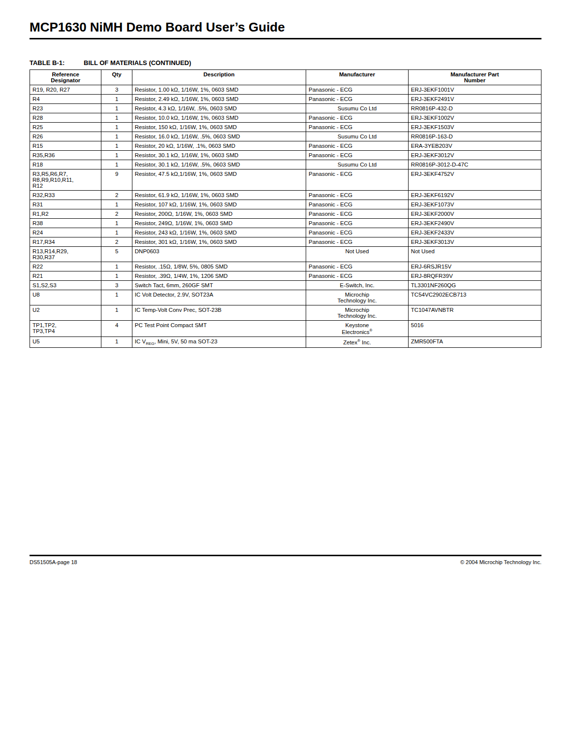MCP1630 NiMH Demo Board User’s Guide
TABLE B-1: BILL OF MATERIALS (CONTINUED)
| Reference Designator | Qty | Description | Manufacturer | Manufacturer Part Number |
| --- | --- | --- | --- | --- |
| R19, R20, R27 | 3 | Resistor, 1.00 kΩ, 1/16W, 1%, 0603 SMD | Panasonic - ECG | ERJ-3EKF1001V |
| R4 | 1 | Resistor, 2.49 kΩ, 1/16W, 1%, 0603 SMD | Panasonic - ECG | ERJ-3EKF2491V |
| R23 | 1 | Resistor, 4.3 kΩ, 1/16W, .5%, 0603 SMD | Susumu Co Ltd | RR0816P-432-D |
| R28 | 1 | Resistor, 10.0 kΩ, 1/16W, 1%, 0603 SMD | Panasonic - ECG | ERJ-3EKF1002V |
| R25 | 1 | Resistor, 150 kΩ, 1/16W, 1%, 0603 SMD | Panasonic - ECG | ERJ-3EKF1503V |
| R26 | 1 | Resistor, 16.0 kΩ, 1/16W, .5%, 0603 SMD | Susumu Co Ltd | RR0816P-163-D |
| R15 | 1 | Resistor, 20 kΩ, 1/16W, .1%, 0603 SMD | Panasonic - ECG | ERA-3YEB203V |
| R35,R36 | 1 | Resistor, 30.1 kΩ, 1/16W, 1%, 0603 SMD | Panasonic - ECG | ERJ-3EKF3012V |
| R18 | 1 | Resistor, 30.1 kΩ, 1/16W, .5%, 0603 SMD | Susumu Co Ltd | RR0816P-3012-D-47C |
| R3,R5,R6,R7, R8,R9,R10,R11, R12 | 9 | Resistor, 47.5 kΩ,1/16W, 1%, 0603 SMD | Panasonic - ECG | ERJ-3EKF4752V |
| R32,R33 | 2 | Resistor, 61.9 kΩ, 1/16W, 1%, 0603 SMD | Panasonic - ECG | ERJ-3EKF6192V |
| R31 | 1 | Resistor, 107 kΩ, 1/16W, 1%, 0603 SMD | Panasonic - ECG | ERJ-3EKF1073V |
| R1,R2 | 2 | Resistor, 200Ω, 1/16W, 1%, 0603 SMD | Panasonic - ECG | ERJ-3EKF2000V |
| R38 | 1 | Resistor, 249Ω, 1/16W, 1%, 0603 SMD | Panasonic - ECG | ERJ-3EKF2490V |
| R24 | 1 | Resistor, 243 kΩ, 1/16W, 1%, 0603 SMD | Panasonic - ECG | ERJ-3EKF2433V |
| R17,R34 | 2 | Resistor, 301 kΩ, 1/16W, 1%, 0603 SMD | Panasonic - ECG | ERJ-3EKF3013V |
| R13,R14,R29, R30,R37 | 5 | DNP0603 | Not Used | Not Used |
| R22 | 1 | Resistor, .15Ω, 1/8W, 5%, 0805 SMD | Panasonic - ECG | ERJ-6RSJR15V |
| R21 | 1 | Resistor, .39Ω, 1/4W, 1%, 1206 SMD | Panasonic - ECG | ERJ-8RQFR39V |
| S1,S2,S3 | 3 | Switch Tact, 6mm, 260GF SMT | E-Switch, Inc. | TL3301NF260QG |
| U8 | 1 | IC Volt Detector, 2.9V, SOT23A | Microchip Technology Inc. | TC54VC2902ECB713 |
| U2 | 1 | IC Temp-Volt Conv Prec, SOT-23B | Microchip Technology Inc. | TC1047AVNBTR |
| TP1,TP2, TP3,TP4 | 4 | PC Test Point Compact SMT | Keystone Electronics ® | 5016 |
| U5 | 1 | IC V REG , Mini, 5V, 50 ma SOT-23 | Zetex ® Inc. | ZMR500FTA |
DS51505A-page 18 © 2004 Microchip Technology Inc.